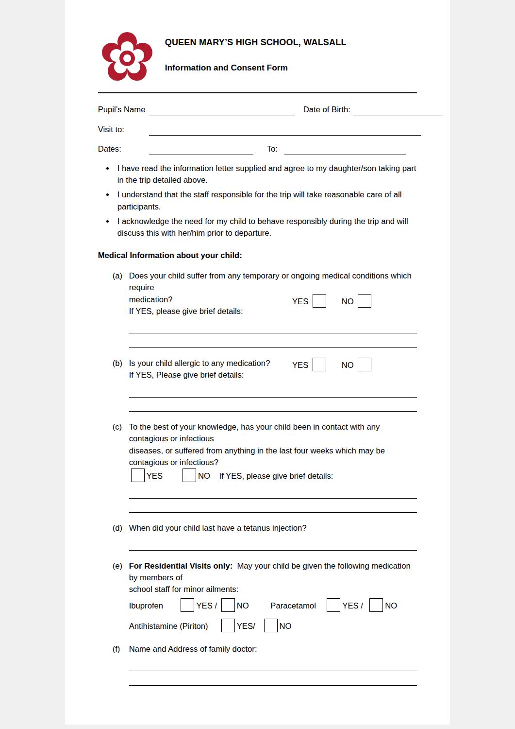QUEEN MARY’S HIGH SCHOOL, WALSALL
Information and Consent Form
Pupil’s Name Date of Birth:
Visit to:
Dates: To:
I have read the information letter supplied and agree to my daughter/son taking part in the trip detailed above.
I understand that the staff responsible for the trip will take reasonable care of all participants.
I acknowledge the need for my child to behave responsibly during the trip and will discuss this with her/him prior to departure.
Medical Information about your child:
(a) Does your child suffer from any temporary or ongoing medical conditions which require medication? YES NO If YES, please give brief details:
(b) Is your child allergic to any medication? YES NO If YES, Please give brief details:
(c) To the best of your knowledge, has your child been in contact with any contagious or infectious diseases, or suffered from anything in the last four weeks which may be contagious or infectious? YES NO If YES, please give brief details:
(d) When did your child last have a tetanus injection?
(e) For Residential Visits only: May your child be given the following medication by members of school staff for minor ailments:
Ibuprofen YES / NO Paracetamol YES / NO
Antihistamine (Piriton) YES/ NO
(f) Name and Address of family doctor: